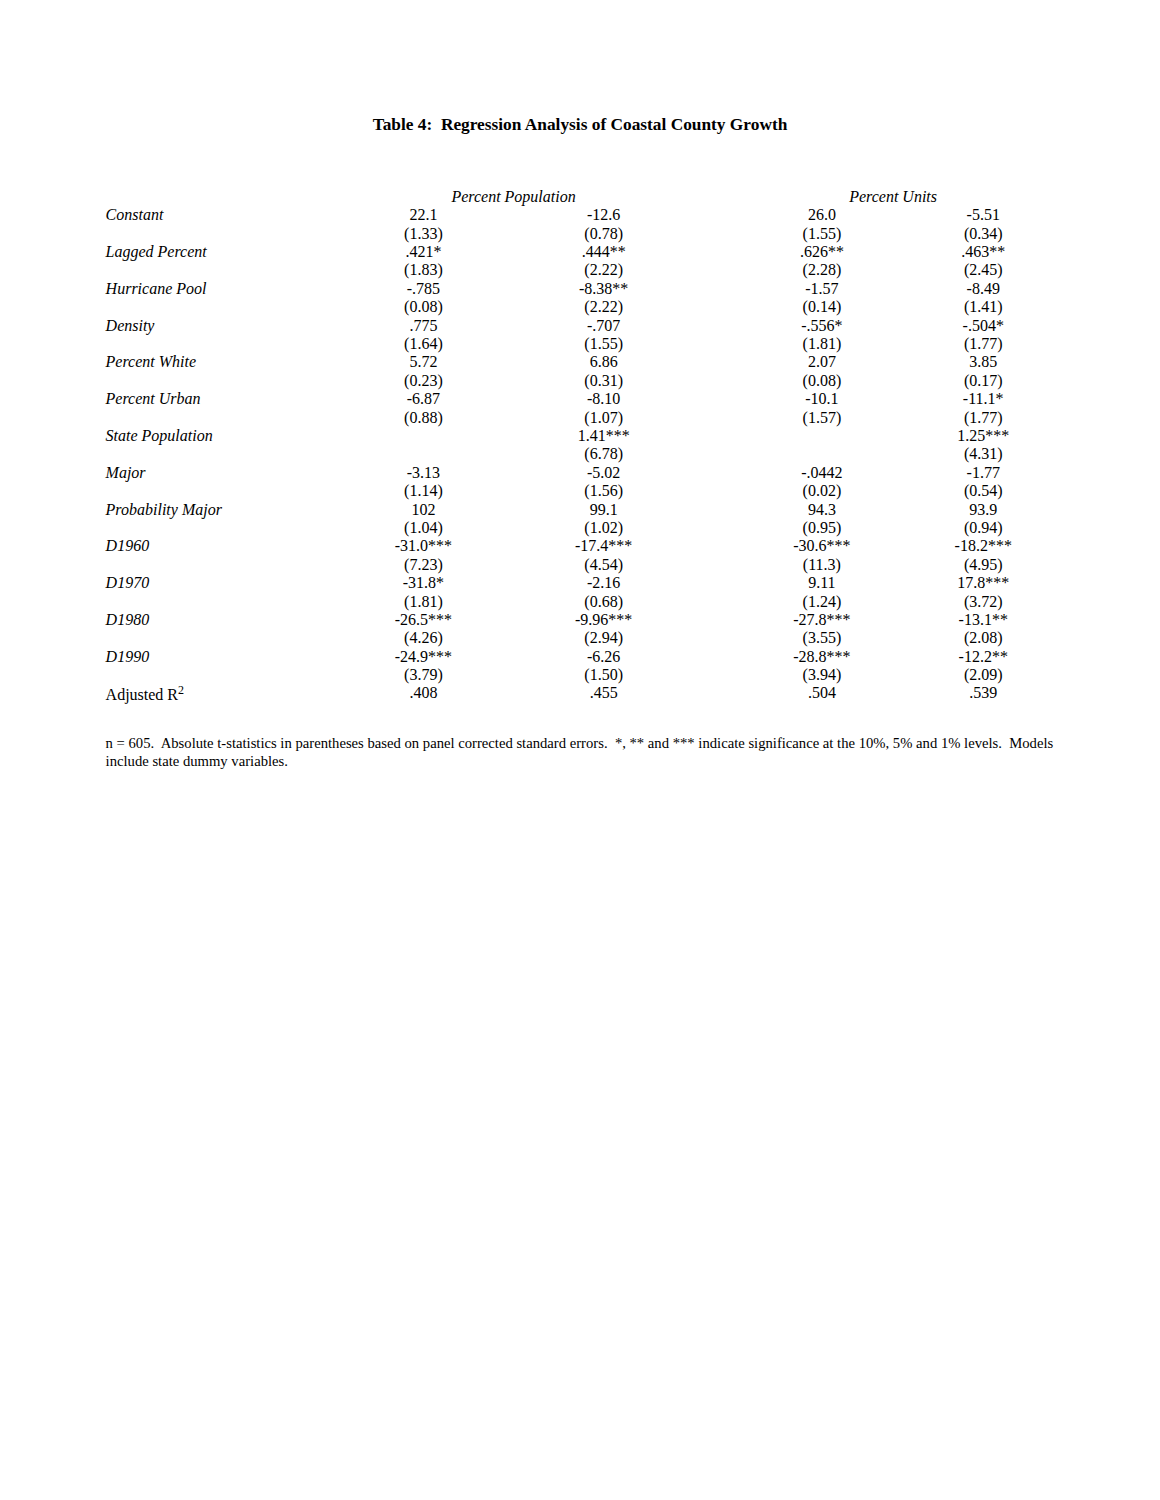Table 4: Regression Analysis of Coastal County Growth
| | Percent Population | | Percent Units |
| Constant | 22.1 | -12.6 | | 26.0 | -5.51 |
| | (1.33) | (0.78) | | (1.55) | (0.34) |
| Lagged Percent | .421* | .444** | | .626** | .463** |
| | (1.83) | (2.22) | | (2.28) | (2.45) |
| Hurricane Pool | -.785 | -8.38** | | -1.57 | -8.49 |
| | (0.08) | (2.22) | | (0.14) | (1.41) |
| Density | .775 | -.707 | | -.556* | -.504* |
| | (1.64) | (1.55) | | (1.81) | (1.77) |
| Percent White | 5.72 | 6.86 | | 2.07 | 3.85 |
| | (0.23) | (0.31) | | (0.08) | (0.17) |
| Percent Urban | -6.87 | -8.10 | | -10.1 | -11.1* |
| | (0.88) | (1.07) | | (1.57) | (1.77) |
| State Population | | 1.41*** | | | 1.25*** |
| | | (6.78) | | | (4.31) |
| Major | -3.13 | -5.02 | | -.0442 | -1.77 |
| | (1.14) | (1.56) | | (0.02) | (0.54) |
| Probability Major | 102 | 99.1 | | 94.3 | 93.9 |
| | (1.04) | (1.02) | | (0.95) | (0.94) |
| D1960 | -31.0*** | -17.4*** | | -30.6*** | -18.2*** |
| | (7.23) | (4.54) | | (11.3) | (4.95) |
| D1970 | -31.8* | -2.16 | | 9.11 | 17.8*** |
| | (1.81) | (0.68) | | (1.24) | (3.72) |
| D1980 | -26.5*** | -9.96*** | | -27.8*** | -13.1** |
| | (4.26) | (2.94) | | (3.55) | (2.08) |
| D1990 | -24.9*** | -6.26 | | -28.8*** | -12.2** |
| | (3.79) | (1.50) | | (3.94) | (2.09) |
| Adjusted R 2 | .408 | .455 | | .504 | .539 |
n = 605. Absolute t-statistics in parentheses based on panel corrected standard errors. *, ** and *** indicate significance at the 10%, 5% and 1% levels. Models include state dummy variables.